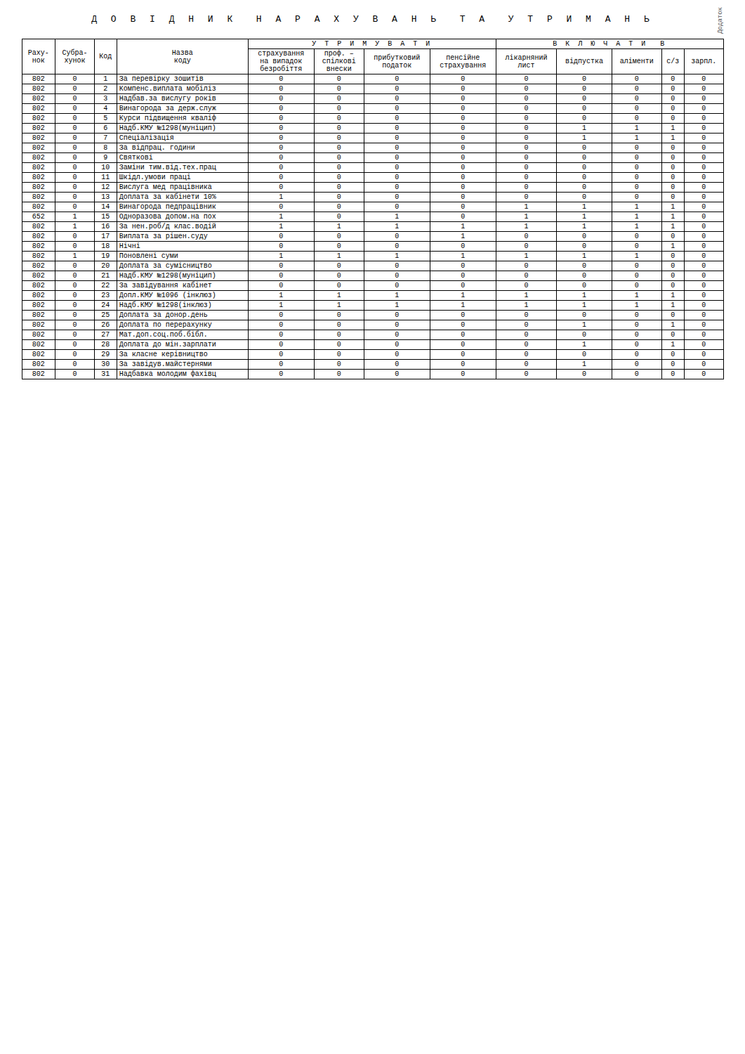Додаток
Д О В І Д Н И К Н А Р А Х У В А Н Ь Т А У Т Р И М А Н Ь
| Раху- нок | Субра- хунок | Код | Назва коду | У Т Р И М У В А Т И | В К Л Ю Ч А Т И В |
| --- | --- | --- | --- | --- | --- |
| страхування на випадок безробіття | проф. – спілкові внески | прибутковий податок | пенсійне страхування | лікарняний лист | відпустка | аліменти | с/з | зарпл. |
| 802 | 0 | 1 | За перевірку зошитів | 0 | 0 | 0 | 0 | 0 | 0 | 0 | 0 | 0 |
| 802 | 0 | 2 | Компенс.виплата мобіліз | 0 | 0 | 0 | 0 | 0 | 0 | 0 | 0 | 0 |
| 802 | 0 | 3 | Надбав.за вислугу років | 0 | 0 | 0 | 0 | 0 | 0 | 0 | 0 | 0 |
| 802 | 0 | 4 | Винагорода за держ.служ | 0 | 0 | 0 | 0 | 0 | 0 | 0 | 0 | 0 |
| 802 | 0 | 5 | Курси підвищення кваліф | 0 | 0 | 0 | 0 | 0 | 0 | 0 | 0 | 0 |
| 802 | 0 | 6 | Надб.КМУ №1298(муніцип) | 0 | 0 | 0 | 0 | 0 | 1 | 1 | 1 | 0 |
| 802 | 0 | 7 | Спеціалізація | 0 | 0 | 0 | 0 | 0 | 1 | 1 | 1 | 0 |
| 802 | 0 | 8 | За відпрац. години | 0 | 0 | 0 | 0 | 0 | 0 | 0 | 0 | 0 |
| 802 | 0 | 9 | Святкові | 0 | 0 | 0 | 0 | 0 | 0 | 0 | 0 | 0 |
| 802 | 0 | 10 | Заміни тим.від.тех.прац | 0 | 0 | 0 | 0 | 0 | 0 | 0 | 0 | 0 |
| 802 | 0 | 11 | Шкідл.умови праці | 0 | 0 | 0 | 0 | 0 | 0 | 0 | 0 | 0 |
| 802 | 0 | 12 | Вислуга мед працівника | 0 | 0 | 0 | 0 | 0 | 0 | 0 | 0 | 0 |
| 802 | 0 | 13 | Доплата за кабінети 10% | 1 | 0 | 0 | 0 | 0 | 0 | 0 | 0 | 0 |
| 802 | 0 | 14 | Винагорода педпрацівник | 0 | 0 | 0 | 0 | 1 | 1 | 1 | 1 | 0 |
| 652 | 1 | 15 | Одноразова допом.на пох | 1 | 0 | 1 | 0 | 1 | 1 | 1 | 1 | 0 |
| 802 | 1 | 16 | За нен.роб/д клас.водій | 1 | 1 | 1 | 1 | 1 | 1 | 1 | 1 | 0 |
| 802 | 0 | 17 | Виплата за рішен.суду | 0 | 0 | 0 | 1 | 0 | 0 | 0 | 0 | 0 |
| 802 | 0 | 18 | Нічні | 0 | 0 | 0 | 0 | 0 | 0 | 0 | 1 | 0 |
| 802 | 1 | 19 | Поновлені суми | 1 | 1 | 1 | 1 | 1 | 1 | 1 | 0 | 0 |
| 802 | 0 | 20 | Доплата за сумісництво | 0 | 0 | 0 | 0 | 0 | 0 | 0 | 0 | 0 |
| 802 | 0 | 21 | Надб.КМУ №1298(муніцип) | 0 | 0 | 0 | 0 | 0 | 0 | 0 | 0 | 0 |
| 802 | 0 | 22 | За завідування кабінет | 0 | 0 | 0 | 0 | 0 | 0 | 0 | 0 | 0 |
| 802 | 0 | 23 | Допл.КМУ №1096 (інклюз) | 1 | 1 | 1 | 1 | 1 | 1 | 1 | 1 | 0 |
| 802 | 0 | 24 | Надб.КМУ №1298(інклюз) | 1 | 1 | 1 | 1 | 1 | 1 | 1 | 1 | 0 |
| 802 | 0 | 25 | Доплата за донор.день | 0 | 0 | 0 | 0 | 0 | 0 | 0 | 0 | 0 |
| 802 | 0 | 26 | Доплата по перерахунку | 0 | 0 | 0 | 0 | 0 | 1 | 0 | 1 | 0 |
| 802 | 0 | 27 | Мат.доп.соц.поб.бібл. | 0 | 0 | 0 | 0 | 0 | 0 | 0 | 0 | 0 |
| 802 | 0 | 28 | Доплата до мін.зарплати | 0 | 0 | 0 | 0 | 0 | 1 | 0 | 1 | 0 |
| 802 | 0 | 29 | За класне керівництво | 0 | 0 | 0 | 0 | 0 | 0 | 0 | 0 | 0 |
| 802 | 0 | 30 | За завідув.майстернями | 0 | 0 | 0 | 0 | 0 | 1 | 0 | 0 | 0 |
| 802 | 0 | 31 | Надбавка молодим фахівц | 0 | 0 | 0 | 0 | 0 | 0 | 0 | 0 | 0 |